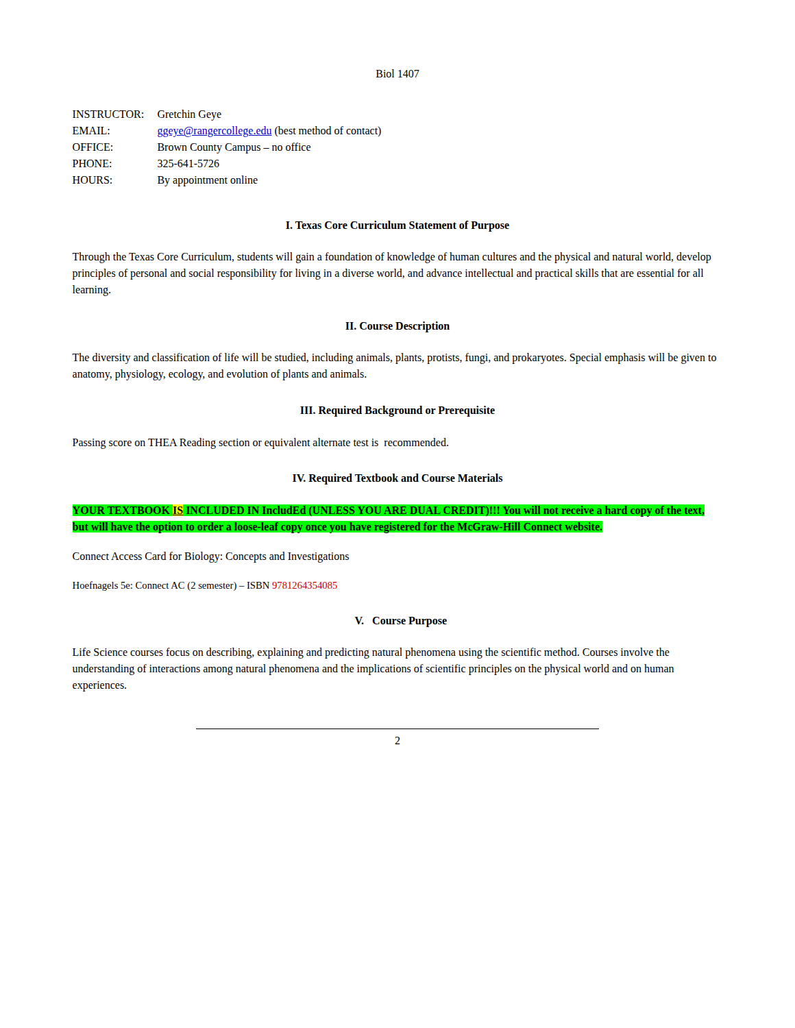Biol 1407
| INSTRUCTOR: | Gretchin Geye |
| EMAIL: | ggeye@rangercollege.edu (best method of contact) |
| OFFICE: | Brown County Campus – no office |
| PHONE: | 325-641-5726 |
| HOURS: | By appointment online |
I. Texas Core Curriculum Statement of Purpose
Through the Texas Core Curriculum, students will gain a foundation of knowledge of human cultures and the physical and natural world, develop principles of personal and social responsibility for living in a diverse world, and advance intellectual and practical skills that are essential for all learning.
II. Course Description
The diversity and classification of life will be studied, including animals, plants, protists, fungi, and prokaryotes. Special emphasis will be given to anatomy, physiology, ecology, and evolution of plants and animals.
III. Required Background or Prerequisite
Passing score on THEA Reading section or equivalent alternate test is recommended.
IV. Required Textbook and Course Materials
YOUR TEXTBOOK IS INCLUDED IN IncludEd (UNLESS YOU ARE DUAL CREDIT)!!! You will not receive a hard copy of the text, but will have the option to order a loose-leaf copy once you have registered for the McGraw-Hill Connect website.
Connect Access Card for Biology: Concepts and Investigations
Hoefnagels 5e: Connect AC (2 semester) – ISBN 9781264354085
V. Course Purpose
Life Science courses focus on describing, explaining and predicting natural phenomena using the scientific method. Courses involve the understanding of interactions among natural phenomena and the implications of scientific principles on the physical world and on human experiences.
2